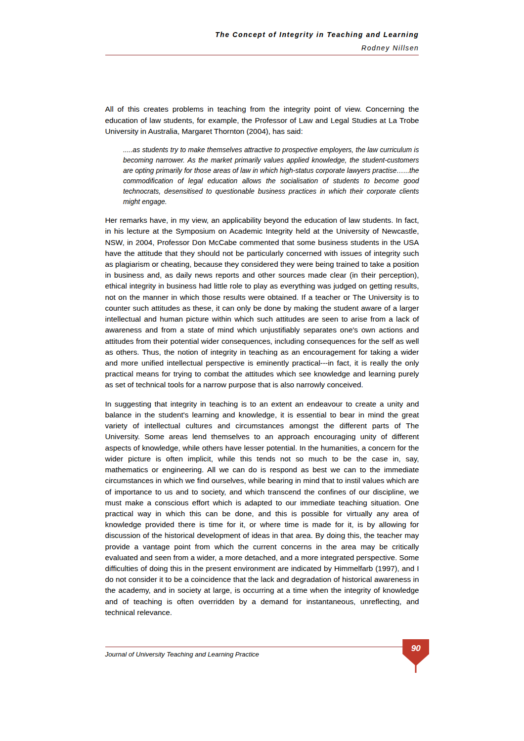The Concept of Integrity in Teaching and Learning
Rodney Nillsen
All of this creates problems in teaching from the integrity point of view. Concerning the education of law students, for example, the Professor of Law and Legal Studies at La Trobe University in Australia, Margaret Thornton (2004), has said:
.....as students try to make themselves attractive to prospective employers, the law curriculum is becoming narrower. As the market primarily values applied knowledge, the student-customers are opting primarily for those areas of law in which high-status corporate lawyers practise…...the commodification of legal education allows the socialisation of students to become good technocrats, desensitised to questionable business practices in which their corporate clients might engage.
Her remarks have, in my view, an applicability beyond the education of law students. In fact, in his lecture at the Symposium on Academic Integrity held at the University of Newcastle, NSW, in 2004, Professor Don McCabe commented that some business students in the USA have the attitude that they should not be particularly concerned with issues of integrity such as plagiarism or cheating, because they considered they were being trained to take a position in business and, as daily news reports and other sources made clear (in their perception), ethical integrity in business had little role to play as everything was judged on getting results, not on the manner in which those results were obtained. If a teacher or The University is to counter such attitudes as these, it can only be done by making the student aware of a larger intellectual and human picture within which such attitudes are seen to arise from a lack of awareness and from a state of mind which unjustifiably separates one's own actions and attitudes from their potential wider consequences, including consequences for the self as well as others. Thus, the notion of integrity in teaching as an encouragement for taking a wider and more unified intellectual perspective is eminently practical---in fact, it is really the only practical means for trying to combat the attitudes which see knowledge and learning purely as set of technical tools for a narrow purpose that is also narrowly conceived.
In suggesting that integrity in teaching is to an extent an endeavour to create a unity and balance in the student's learning and knowledge, it is essential to bear in mind the great variety of intellectual cultures and circumstances amongst the different parts of The University. Some areas lend themselves to an approach encouraging unity of different aspects of knowledge, while others have lesser potential. In the humanities, a concern for the wider picture is often implicit, while this tends not so much to be the case in, say, mathematics or engineering. All we can do is respond as best we can to the immediate circumstances in which we find ourselves, while bearing in mind that to instil values which are of importance to us and to society, and which transcend the confines of our discipline, we must make a conscious effort which is adapted to our immediate teaching situation. One practical way in which this can be done, and this is possible for virtually any area of knowledge provided there is time for it, or where time is made for it, is by allowing for discussion of the historical development of ideas in that area. By doing this, the teacher may provide a vantage point from which the current concerns in the area may be critically evaluated and seen from a wider, a more detached, and a more integrated perspective. Some difficulties of doing this in the present environment are indicated by Himmelfarb (1997), and I do not consider it to be a coincidence that the lack and degradation of historical awareness in the academy, and in society at large, is occurring at a time when the integrity of knowledge and of teaching is often overridden by a demand for instantaneous, unreflecting, and technical relevance.
Journal of University Teaching and Learning Practice
90